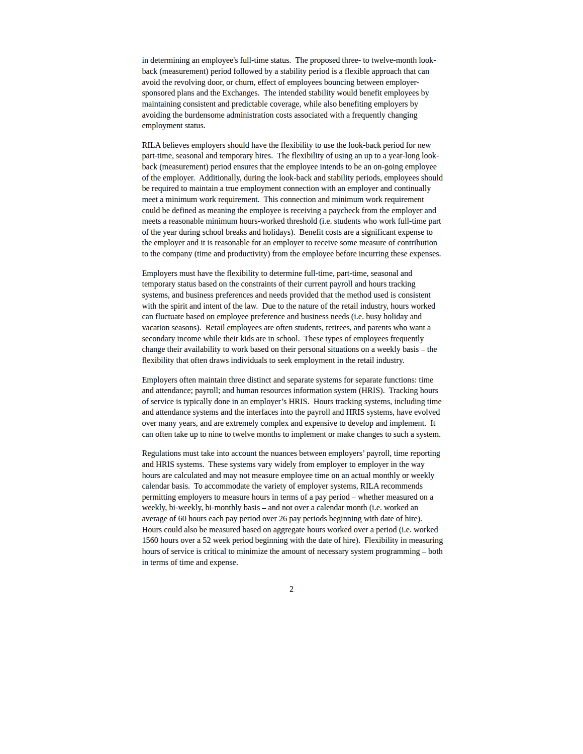in determining an employee's full-time status. The proposed three- to twelve-month look-back (measurement) period followed by a stability period is a flexible approach that can avoid the revolving door, or churn, effect of employees bouncing between employer-sponsored plans and the Exchanges. The intended stability would benefit employees by maintaining consistent and predictable coverage, while also benefiting employers by avoiding the burdensome administration costs associated with a frequently changing employment status.
RILA believes employers should have the flexibility to use the look-back period for new part-time, seasonal and temporary hires. The flexibility of using an up to a year-long look-back (measurement) period ensures that the employee intends to be an on-going employee of the employer. Additionally, during the look-back and stability periods, employees should be required to maintain a true employment connection with an employer and continually meet a minimum work requirement. This connection and minimum work requirement could be defined as meaning the employee is receiving a paycheck from the employer and meets a reasonable minimum hours-worked threshold (i.e. students who work full-time part of the year during school breaks and holidays). Benefit costs are a significant expense to the employer and it is reasonable for an employer to receive some measure of contribution to the company (time and productivity) from the employee before incurring these expenses.
Employers must have the flexibility to determine full-time, part-time, seasonal and temporary status based on the constraints of their current payroll and hours tracking systems, and business preferences and needs provided that the method used is consistent with the spirit and intent of the law. Due to the nature of the retail industry, hours worked can fluctuate based on employee preference and business needs (i.e. busy holiday and vacation seasons). Retail employees are often students, retirees, and parents who want a secondary income while their kids are in school. These types of employees frequently change their availability to work based on their personal situations on a weekly basis – the flexibility that often draws individuals to seek employment in the retail industry.
Employers often maintain three distinct and separate systems for separate functions: time and attendance; payroll; and human resources information system (HRIS). Tracking hours of service is typically done in an employer’s HRIS. Hours tracking systems, including time and attendance systems and the interfaces into the payroll and HRIS systems, have evolved over many years, and are extremely complex and expensive to develop and implement. It can often take up to nine to twelve months to implement or make changes to such a system.
Regulations must take into account the nuances between employers’ payroll, time reporting and HRIS systems. These systems vary widely from employer to employer in the way hours are calculated and may not measure employee time on an actual monthly or weekly calendar basis. To accommodate the variety of employer systems, RILA recommends permitting employers to measure hours in terms of a pay period – whether measured on a weekly, bi-weekly, bi-monthly basis – and not over a calendar month (i.e. worked an average of 60 hours each pay period over 26 pay periods beginning with date of hire). Hours could also be measured based on aggregate hours worked over a period (i.e. worked 1560 hours over a 52 week period beginning with the date of hire). Flexibility in measuring hours of service is critical to minimize the amount of necessary system programming – both in terms of time and expense.
2